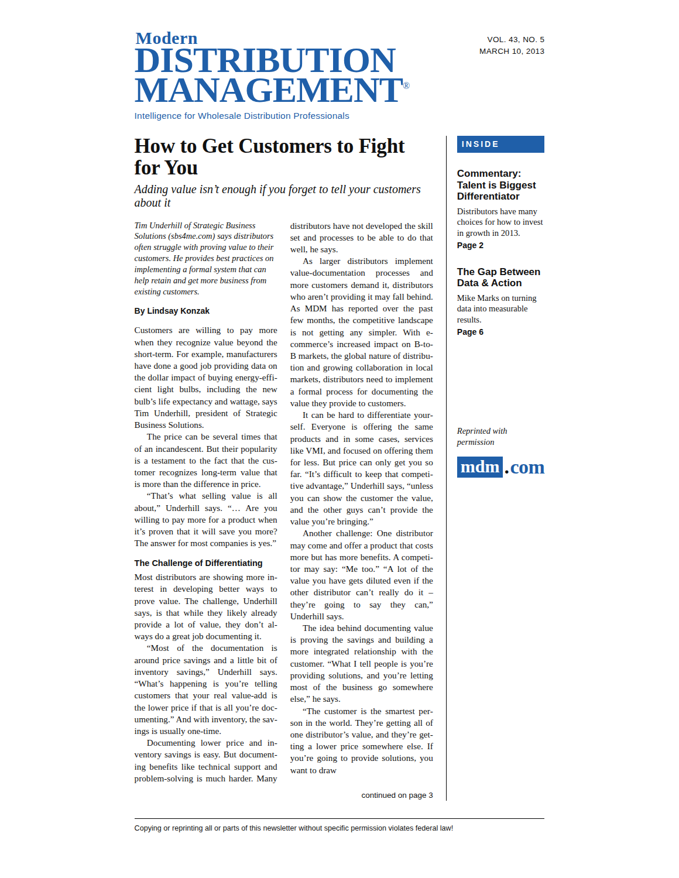Modern
DISTRIBUTION
MANAGEMENT®
Intelligence for Wholesale Distribution Professionals
VOL. 43, NO. 5
MARCH 10, 2013
How to Get Customers to Fight for You
Adding value isn’t enough if you forget to tell your customers about it
Tim Underhill of Strategic Business Solutions (sbs4me.com) says distributors often struggle with proving value to their customers. He provides best practices on implementing a formal system that can help retain and get more business from existing customers.
By Lindsay Konzak
Customers are willing to pay more when they recognize value beyond the short-term. For example, manufacturers have done a good job providing data on the dollar impact of buying energy-efficient light bulbs, including the new bulb’s life expectancy and wattage, says Tim Underhill, president of Strategic Business Solutions.
The price can be several times that of an incandescent. But their popularity is a testament to the fact that the customer recognizes long-term value that is more than the difference in price.
“That’s what selling value is all about,” Underhill says. “… Are you willing to pay more for a product when it’s proven that it will save you more? The answer for most companies is yes.”
The Challenge of Differentiating
Most distributors are showing more interest in developing better ways to prove value. The challenge, Underhill says, is that while they likely already provide a lot of value, they don’t always do a great job documenting it.
“Most of the documentation is around price savings and a little bit of inventory savings,” Underhill says. “What’s happening is you’re telling customers that your real value-add is the lower price if that is all you’re documenting.” And with inventory, the savings is usually one-time.
Documenting lower price and inventory savings is easy. But documenting benefits like technical support and problem-solving is much harder. Many distributors have not developed the skill set and processes to be able to do that well, he says.
As larger distributors implement value-documentation processes and more customers demand it, distributors who aren’t providing it may fall behind. As MDM has reported over the past few months, the competitive landscape is not getting any simpler. With e-commerce’s increased impact on B-to-B markets, the global nature of distribution and growing collaboration in local markets, distributors need to implement a formal process for documenting the value they provide to customers.
It can be hard to differentiate yourself. Everyone is offering the same products and in some cases, services like VMI, and focused on offering them for less. But price can only get you so far. “It’s difficult to keep that competitive advantage,” Underhill says, “unless you can show the customer the value, and the other guys can’t provide the value you’re bringing.”
Another challenge: One distributor may come and offer a product that costs more but has more benefits. A competitor may say: “Me too.” “A lot of the value you have gets diluted even if the other distributor can’t really do it – they’re going to say they can,” Underhill says.
The idea behind documenting value is proving the savings and building a more integrated relationship with the customer. “What I tell people is you’re providing solutions, and you’re letting most of the business go somewhere else,” he says.
“The customer is the smartest person in the world. They’re getting all of one distributor’s value, and they’re getting a lower price somewhere else. If you’re going to provide solutions, you want to draw
continued on page 3
INSIDE
Commentary:
Talent is Biggest
Differentiator
Distributors have many choices for how to invest in growth in 2013.
Page 2
The Gap Between
Data & Action
Mike Marks on turning data into measurable results.
Page 6
Reprinted with permission
mdm. com
Copying or reprinting all or parts of this newsletter without specific permission violates federal law!